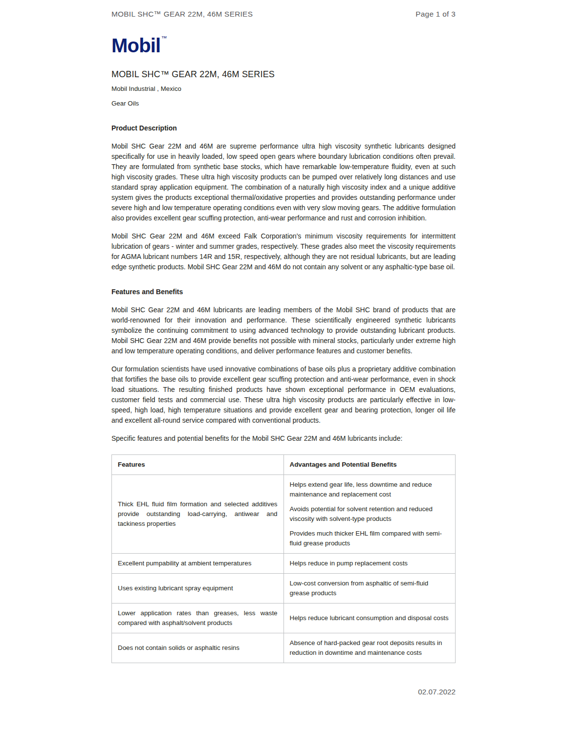MOBIL SHC™ GEAR 22M, 46M SERIES
Page 1 of 3
Mobil™
MOBIL SHC™ GEAR 22M, 46M SERIES
Mobil Industrial , Mexico
Gear Oils
Product Description
Mobil SHC Gear 22M and 46M are supreme performance ultra high viscosity synthetic lubricants designed specifically for use in heavily loaded, low speed open gears where boundary lubrication conditions often prevail. They are formulated from synthetic base stocks, which have remarkable low-temperature fluidity, even at such high viscosity grades. These ultra high viscosity products can be pumped over relatively long distances and use standard spray application equipment. The combination of a naturally high viscosity index and a unique additive system gives the products exceptional thermal/oxidative properties and provides outstanding performance under severe high and low temperature operating conditions even with very slow moving gears. The additive formulation also provides excellent gear scuffing protection, anti-wear performance and rust and corrosion inhibition.
Mobil SHC Gear 22M and 46M exceed Falk Corporation's minimum viscosity requirements for intermittent lubrication of gears - winter and summer grades, respectively. These grades also meet the viscosity requirements for AGMA lubricant numbers 14R and 15R, respectively, although they are not residual lubricants, but are leading edge synthetic products. Mobil SHC Gear 22M and 46M do not contain any solvent or any asphaltic-type base oil.
Features and Benefits
Mobil SHC Gear 22M and 46M lubricants are leading members of the Mobil SHC brand of products that are world-renowned for their innovation and performance. These scientifically engineered synthetic lubricants symbolize the continuing commitment to using advanced technology to provide outstanding lubricant products. Mobil SHC Gear 22M and 46M provide benefits not possible with mineral stocks, particularly under extreme high and low temperature operating conditions, and deliver performance features and customer benefits.
Our formulation scientists have used innovative combinations of base oils plus a proprietary additive combination that fortifies the base oils to provide excellent gear scuffing protection and anti-wear performance, even in shock load situations. The resulting finished products have shown exceptional performance in OEM evaluations, customer field tests and commercial use. These ultra high viscosity products are particularly effective in low-speed, high load, high temperature situations and provide excellent gear and bearing protection, longer oil life and excellent all-round service compared with conventional products.
Specific features and potential benefits for the Mobil SHC Gear 22M and 46M lubricants include:
| Features | Advantages and Potential Benefits |
| --- | --- |
| Thick EHL fluid film formation and selected additives provide outstanding load-carrying, antiwear and tackiness properties | Helps extend gear life, less downtime and reduce maintenance and replacement cost Avoids potential for solvent retention and reduced viscosity with solvent-type products Provides much thicker EHL film compared with semi-fluid grease products |
| Excellent pumpability at ambient temperatures | Helps reduce in pump replacement costs |
| Uses existing lubricant spray equipment | Low-cost conversion from asphaltic of semi-fluid grease products |
| Lower application rates than greases, less waste compared with asphalt/solvent products | Helps reduce lubricant consumption and disposal costs |
| Does not contain solids or asphaltic resins | Absence of hard-packed gear root deposits results in reduction in downtime and maintenance costs |
02.07.2022